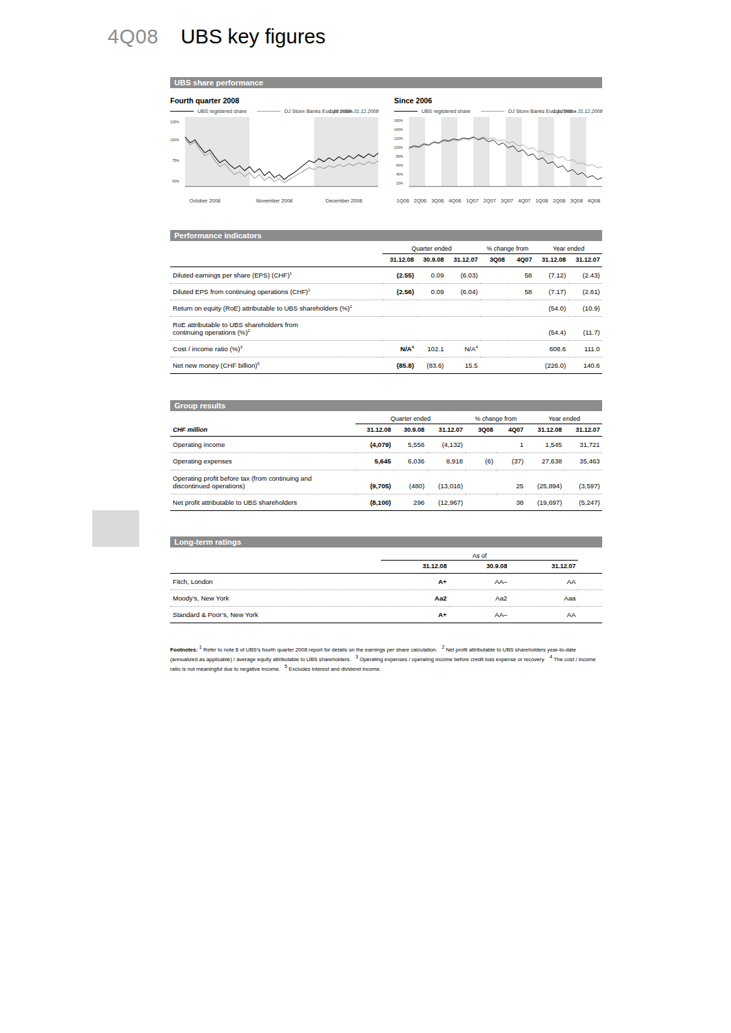4Q08
UBS key figures
UBS share performance
Fourth quarter 2008
UBS registered share DJ Stoxx Banks Europe Index 1.10.2008–31.12.2008
125% 100% 75% 50%
October 2008
November 2008
December 2008
Since 2006
UBS registered share DJ Stoxx Banks Europe Index 1.1.2006 – 31.12.2008
160% 140% 120% 100% 80% 60% 40% 20%
1Q06
2Q06
3Q06
4Q06
1Q07
2Q07
3Q07
4Q07
1Q08
2Q08
3Q08
4Q08
Performance indicators
| | Quarter ended | % change from | Year ended |
| --- | --- | --- | --- |
| | 31.12.08 | 30.9.08 | 31.12.07 | 3Q08 | 4Q07 | 31.12.08 | 31.12.07 |
| Diluted earnings per share (EPS) (CHF) 1 | (2.55) | 0.09 | (6.03) | | 58 | (7.12) | (2.43) |
| Diluted EPS from continuing operations (CHF) 1 | (2.56) | 0.09 | (6.04) | | 58 | (7.17) | (2.61) |
| Return on equity (RoE) attributable to UBS shareholders (%) 2 | | | | | | (54.0) | (10.9) |
| RoE attributable to UBS shareholders from continuing operations (%) 2 | | | | | | (54.4) | (11.7) |
| Cost / income ratio (%) 3 | N/A 4 | 102.1 | N/A 4 | | | 608.6 | 111.0 |
| Net new money (CHF billion) 5 | (85.8) | (83.6) | 15.5 | | | (226.0) | 140.6 |
Group results
| | Quarter ended | % change from | Year ended |
| --- | --- | --- | --- |
| CHF million | 31.12.08 | 30.9.08 | 31.12.07 | 3Q08 | 4Q07 | 31.12.08 | 31.12.07 |
| Operating income | (4,079) | 5,556 | (4,132) | | 1 | 1,545 | 31,721 |
| Operating expenses | 5,645 | 6,036 | 8,918 | (6) | (37) | 27,638 | 35,463 |
| Operating profit before tax (from continuing and discontinued operations) | (9,705) | (480) | (13,016) | | 25 | (25,894) | (3,597) |
| Net profit attributable to UBS shareholders | (8,100) | 296 | (12,967) | | 38 | (19,697) | (5,247) |
Long-term ratings
| | As of | | |
| --- | --- | --- | --- |
| | 31.12.08 | 30.9.08 | 31.12.07 | | |
| Fitch, London | A+ | AA– | AA | | |
| Moody’s, New York | Aa2 | Aa2 | Aaa | | |
| Standard & Poor’s, New York | A+ | AA– | AA | | |
Footnotes: 1 Refer to note 8 of UBS’s fourth quarter 2008 report for details on the earnings per share calculation. 2 Net profit attributable to UBS shareholders year-to-date (annualized as applicable) / average equity attributable to UBS shareholders. 3 Operating expenses / operating income before credit loss expense or recovery. 4 The cost / income ratio is not meaningful due to negative income. 5 Excludes interest and dividend income.